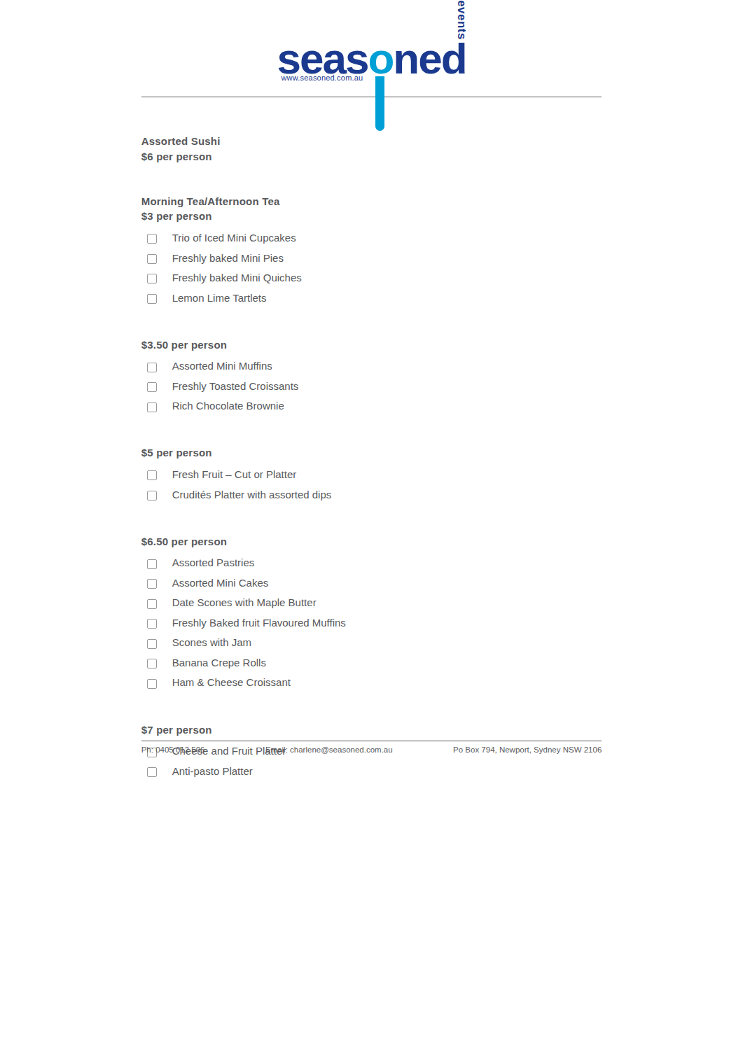seasoned events www.seasoned.com.au
Assorted Sushi
$6 per person
Morning Tea/Afternoon Tea
$3 per person
Trio of Iced Mini Cupcakes
Freshly baked Mini Pies
Freshly baked Mini Quiches
Lemon Lime Tartlets
$3.50 per person
Assorted Mini Muffins
Freshly Toasted Croissants
Rich Chocolate Brownie
$5 per person
Fresh Fruit – Cut or Platter
Crudités Platter with assorted dips
$6.50 per person
Assorted Pastries
Assorted Mini Cakes
Date Scones with Maple Butter
Freshly Baked fruit Flavoured Muffins
Scones with Jam
Banana Crepe Rolls
Ham & Cheese Croissant
$7 per person
Cheese and Fruit Platter
Anti-pasto Platter
Ph: 0405 012 506 Email: charlene@seasoned.com.au Po Box 794, Newport, Sydney NSW 2106